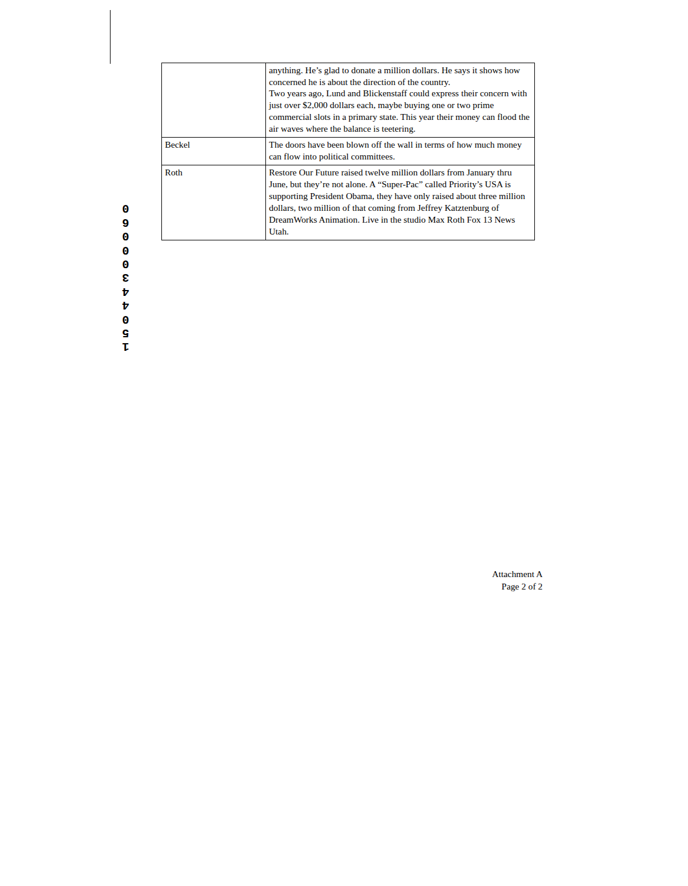15044300060
| | anything. He’s glad to donate a million dollars. He says it shows how concerned he is about the direction of the country. Two years ago, Lund and Blickenstaff could express their concern with just over $2,000 dollars each, maybe buying one or two prime commercial slots in a primary state. This year their money can flood the air waves where the balance is teetering. |
| Beckel | The doors have been blown off the wall in terms of how much money can flow into political committees. |
| Roth | Restore Our Future raised twelve million dollars from January thru June, but they’re not alone. A “Super-Pac” called Priority’s USA is supporting President Obama, they have only raised about three million dollars, two million of that coming from Jeffrey Katztenburg of DreamWorks Animation. Live in the studio Max Roth Fox 13 News Utah. |
Attachment A
Page 2 of 2